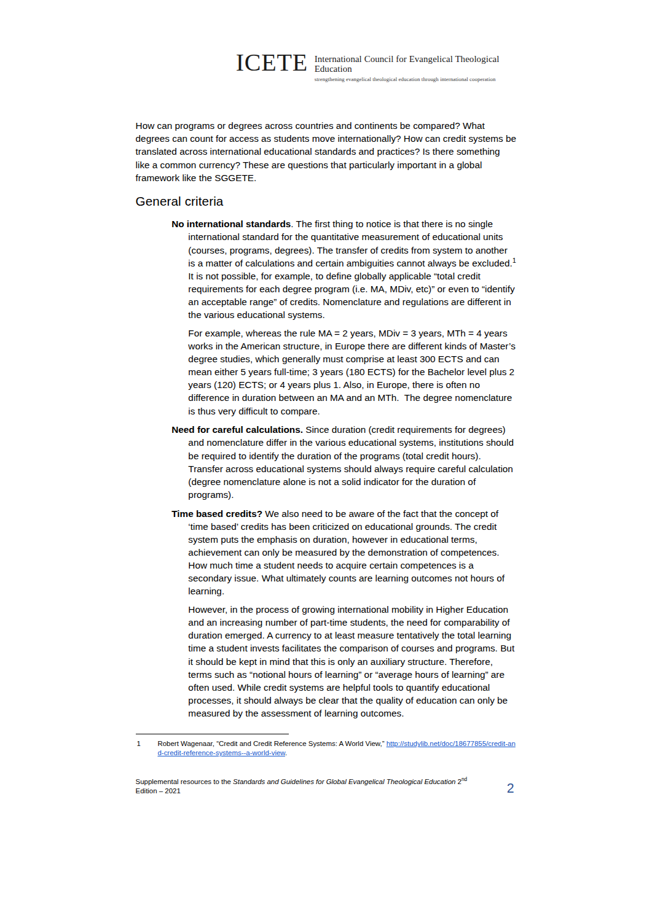ICETE
International Council for Evangelical Theological Education
strengthening evangelical theological education through international cooperation
How can programs or degrees across countries and continents be compared? What degrees can count for access as students move internationally? How can credit systems be translated across international educational standards and practices? Is there something like a common currency? These are questions that particularly important in a global framework like the SGGETE.
General criteria
No international standards. The first thing to notice is that there is no single international standard for the quantitative measurement of educational units (courses, programs, degrees). The transfer of credits from system to another is a matter of calculations and certain ambiguities cannot always be excluded.1 It is not possible, for example, to define globally applicable “total credit requirements for each degree program (i.e. MA, MDiv, etc)” or even to “identify an acceptable range” of credits. Nomenclature and regulations are different in the various educational systems.
For example, whereas the rule MA = 2 years, MDiv = 3 years, MTh = 4 years works in the American structure, in Europe there are different kinds of Master’s degree studies, which generally must comprise at least 300 ECTS and can mean either 5 years full-time; 3 years (180 ECTS) for the Bachelor level plus 2 years (120) ECTS; or 4 years plus 1. Also, in Europe, there is often no difference in duration between an MA and an MTh. The degree nomenclature is thus very difficult to compare.
Need for careful calculations. Since duration (credit requirements for degrees) and nomenclature differ in the various educational systems, institutions should be required to identify the duration of the programs (total credit hours). Transfer across educational systems should always require careful calculation (degree nomenclature alone is not a solid indicator for the duration of programs).
Time based credits? We also need to be aware of the fact that the concept of ‘time based’ credits has been criticized on educational grounds. The credit system puts the emphasis on duration, however in educational terms, achievement can only be measured by the demonstration of competences. How much time a student needs to acquire certain competences is a secondary issue. What ultimately counts are learning outcomes not hours of learning.
However, in the process of growing international mobility in Higher Education and an increasing number of part-time students, the need for comparability of duration emerged. A currency to at least measure tentatively the total learning time a student invests facilitates the comparison of courses and programs. But it should be kept in mind that this is only an auxiliary structure. Therefore, terms such as “notional hours of learning” or “average hours of learning” are often used. While credit systems are helpful tools to quantify educational processes, it should always be clear that the quality of education can only be measured by the assessment of learning outcomes.
1
Robert Wagenaar, “Credit and Credit Reference Systems: A World View,” http://studylib.net/doc/18677855/credit-and-credit-reference-systems--a-world-view.
Supplemental resources to the Standards and Guidelines for Global Evangelical Theological Education 2nd Edition – 2021
2